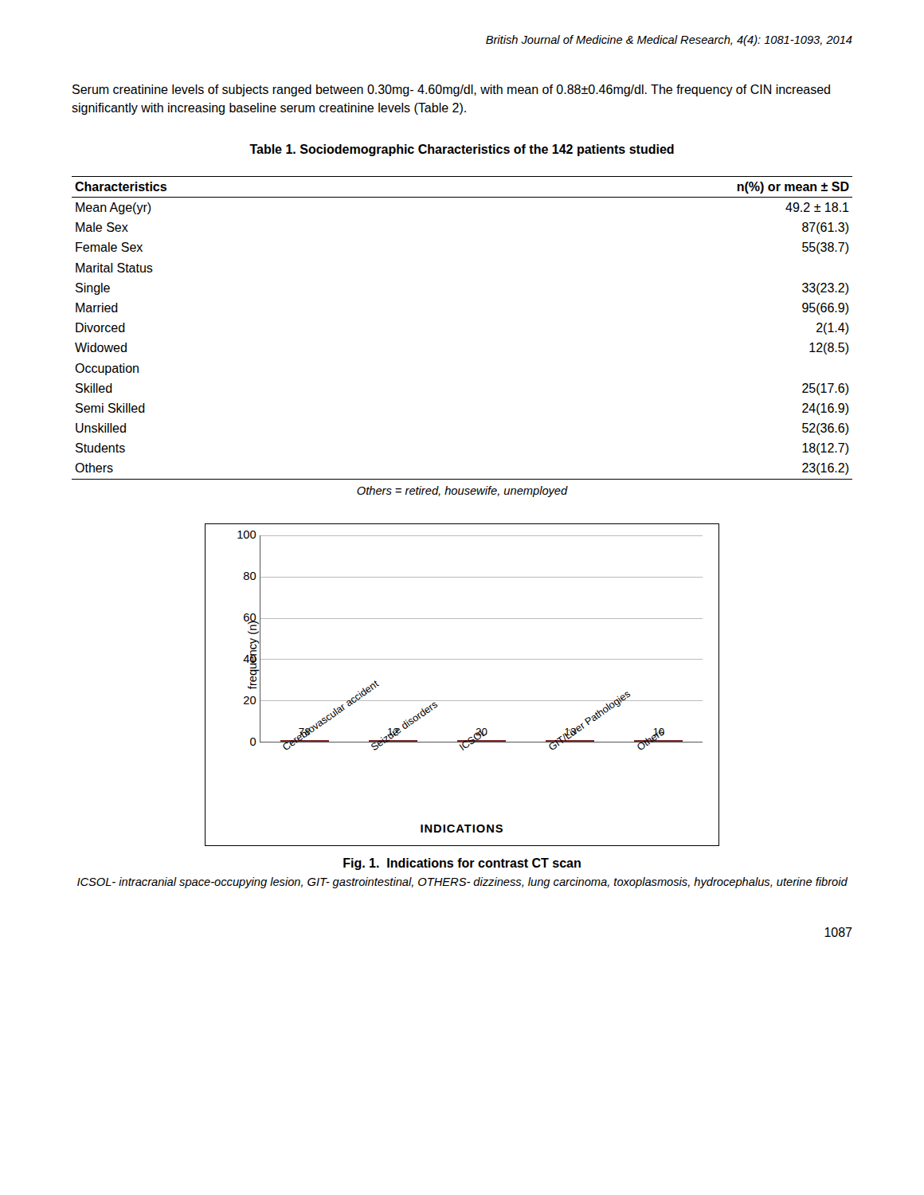British Journal of Medicine & Medical Research, 4(4): 1081-1093, 2014
Serum creatinine levels of subjects ranged between 0.30mg- 4.60mg/dl, with mean of 0.88±0.46mg/dl. The frequency of CIN increased significantly with increasing baseline serum creatinine levels (Table 2).
Table 1. Sociodemographic Characteristics of the 142 patients studied
| Characteristics | n(%) or mean ± SD |
| --- | --- |
| Mean Age(yr) | 49.2 ± 18.1 |
| Male Sex | 87(61.3) |
| Female Sex | 55(38.7) |
| Marital Status | |
| Single | 33(23.2) |
| Married | 95(66.9) |
| Divorced | 2(1.4) |
| Widowed | 12(8.5) |
| Occupation | |
| Skilled | 25(17.6) |
| Semi Skilled | 24(16.9) |
| Unskilled | 52(36.6) |
| Students | 18(12.7) |
| Others | 23(16.2) |
Others = retired, housewife, unemployed
frequency (n)
100 80 60 40 20 0
78
12
20
13
10
Cerebrovascular accident Seizure disorders ICSOL GIT/Liver Pathologies Others
INDICATIONS
Fig. 1. Indications for contrast CT scan
ICSOL- intracranial space-occupying lesion, GIT- gastrointestinal, OTHERS- dizziness, lung carcinoma, toxoplasmosis, hydrocephalus, uterine fibroid
1087